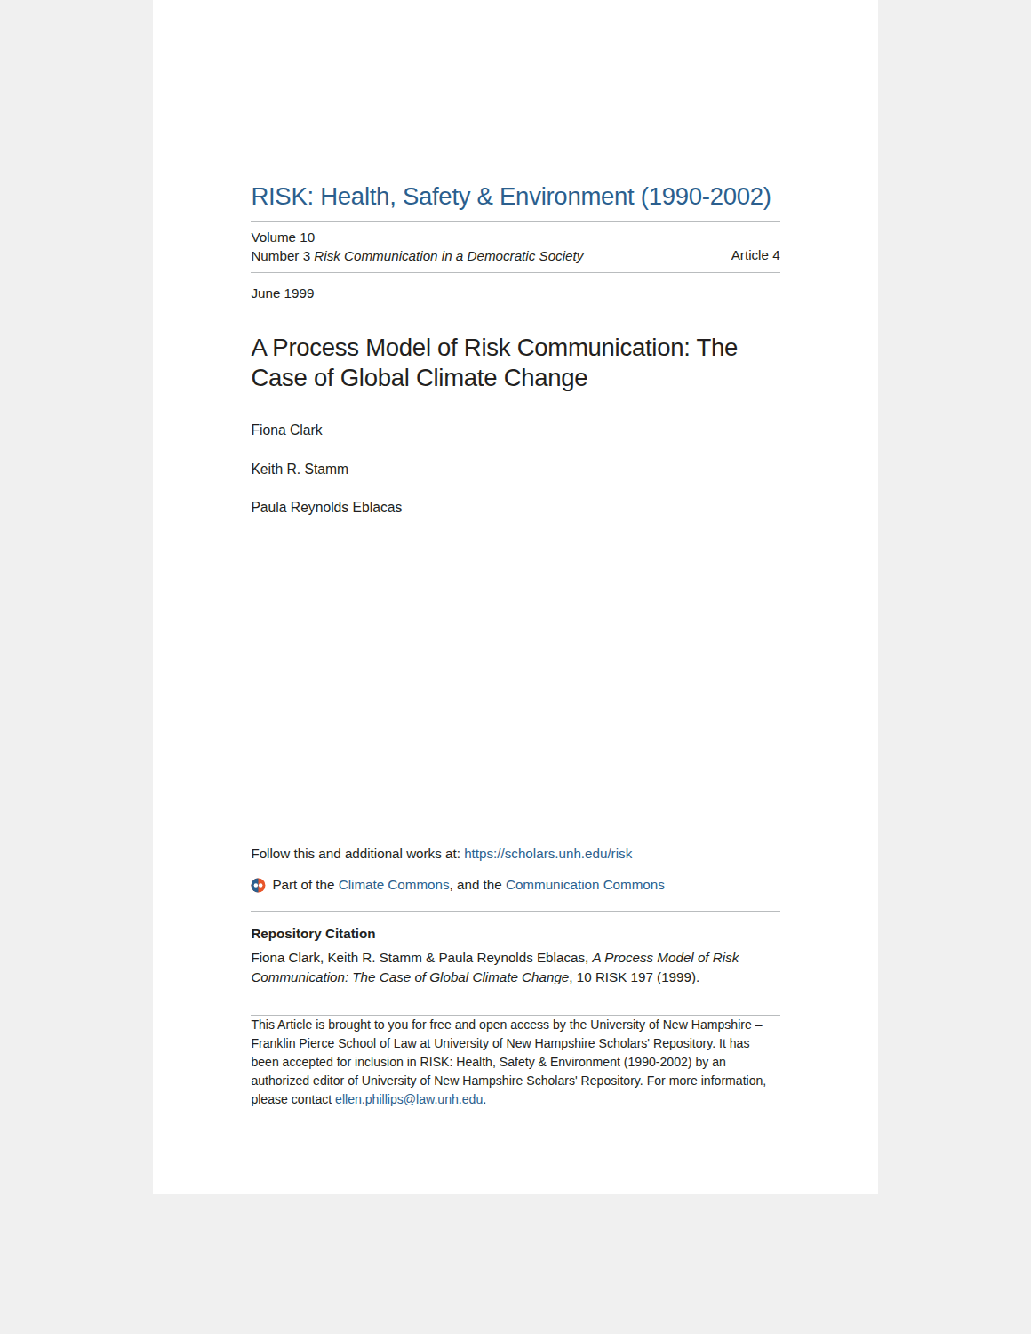RISK: Health, Safety & Environment (1990-2002)
Volume 10
Number 3 Risk Communication in a Democratic Society
Article 4
June 1999
A Process Model of Risk Communication: The Case of Global Climate Change
Fiona Clark
Keith R. Stamm
Paula Reynolds Eblacas
Follow this and additional works at: https://scholars.unh.edu/risk
Part of the Climate Commons, and the Communication Commons
Repository Citation
Fiona Clark, Keith R. Stamm & Paula Reynolds Eblacas, A Process Model of Risk Communication: The Case of Global Climate Change, 10 RISK 197 (1999).
This Article is brought to you for free and open access by the University of New Hampshire – Franklin Pierce School of Law at University of New Hampshire Scholars' Repository. It has been accepted for inclusion in RISK: Health, Safety & Environment (1990-2002) by an authorized editor of University of New Hampshire Scholars' Repository. For more information, please contact ellen.phillips@law.unh.edu.